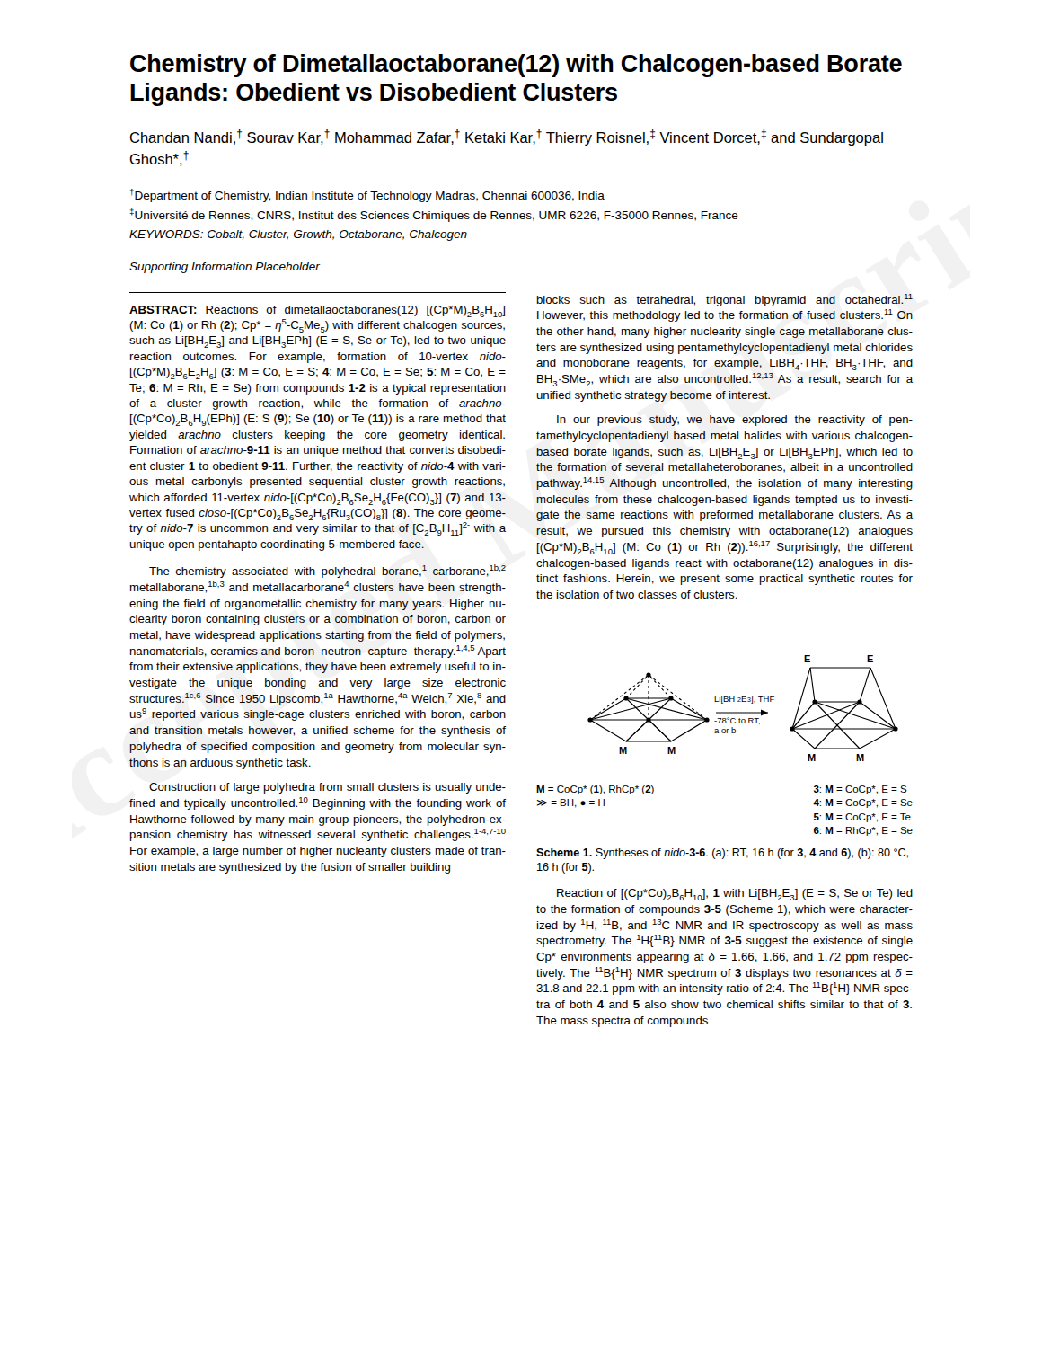Accepted Manuscript
Chemistry of Dimetallaoctaborane(12) with Chalcogen-based Borate Ligands: Obedient vs Disobedient Clusters
Chandan Nandi,† Sourav Kar,† Mohammad Zafar,† Ketaki Kar,† Thierry Roisnel,‡ Vincent Dorcet,‡ and Sundargopal Ghosh*,†
†Department of Chemistry, Indian Institute of Technology Madras, Chennai 600036, India
‡Université de Rennes, CNRS, Institut des Sciences Chimiques de Rennes, UMR 6226, F-35000 Rennes, France
KEYWORDS: Cobalt, Cluster, Growth, Octaborane, Chalcogen
Supporting Information Placeholder
ABSTRACT: Reactions of dimetallaoctaboranes(12) [(Cp*M)2B6H10] (M: Co (1) or Rh (2); Cp* = η5-C5Me5) with different chalcogen sources, such as Li[BH2E3] and Li[BH3EPh] (E = S, Se or Te), led to two unique reaction outcomes. For example, formation of 10-vertex nido-[(Cp*M)2B6E2H6] (3: M = Co, E = S; 4: M = Co, E = Se; 5: M = Co, E = Te; 6: M = Rh, E = Se) from compounds 1-2 is a typical representation of a cluster growth reaction, while the formation of arachno-[(Cp*Co)2B6H9(EPh)] (E: S (9); Se (10) or Te (11)) is a rare method that yielded arachno clusters keeping the core geometry identical. Formation of arachno-9-11 is an unique method that converts disobedient cluster 1 to obedient 9-11. Further, the reactivity of nido-4 with various metal carbonyls presented sequential cluster growth reactions, which afforded 11-vertex nido-[(Cp*Co)2B6Se2H6{Fe(CO)3}] (7) and 13-vertex fused closo-[(Cp*Co)2B6Se2H6{Ru3(CO)8}] (8). The core geometry of nido-7 is uncommon and very similar to that of [C2B9H11]2- with a unique open pentahapto coordinating 5-membered face.
The chemistry associated with polyhedral borane,1 carborane,1b,2 metallaborane,1b,3 and metallacarborane4 clusters have been strengthening the field of organometallic chemistry for many years. Higher nuclearity boron containing clusters or a combination of boron, carbon or metal, have widespread applications starting from the field of polymers, nanomaterials, ceramics and boron–neutron–capture–therapy.1,4,5 Apart from their extensive applications, they have been extremely useful to investigate the unique bonding and very large size electronic structures.1c,6 Since 1950 Lipscomb,1a Hawthorne,4a Welch,7 Xie,8 and us9 reported various single-cage clusters enriched with boron, carbon and transition metals however, a unified scheme for the synthesis of polyhedra of specified composition and geometry from molecular synthons is an arduous synthetic task.
Construction of large polyhedra from small clusters is usually undefined and typically uncontrolled.10 Beginning with the founding work of Hawthorne followed by many main group pioneers, the polyhedron-expansion chemistry has witnessed several synthetic challenges.1-4,7-10 For example, a large number of higher nuclearity clusters made of transition metals are synthesized by the fusion of smaller building
blocks such as tetrahedral, trigonal bipyramid and octahedral.11 However, this methodology led to the formation of fused clusters.11 On the other hand, many higher nuclearity single cage metallaborane clusters are synthesized using pentamethylcyclopentadienyl metal chlorides and monoborane reagents, for example, LiBH4·THF, BH3·THF, and BH3·SMe2, which are also uncontrolled.12,13 As a result, search for a unified synthetic strategy become of interest.
In our previous study, we have explored the reactivity of pentamethylcyclopentadienyl based metal halides with various chalcogen-based borate ligands, such as, Li[BH2E3] or Li[BH3EPh], which led to the formation of several metallaheteroboranes, albeit in a uncontrolled pathway.14,15 Although uncontrolled, the isolation of many interesting molecules from these chalcogen-based ligands tempted us to investigate the same reactions with preformed metallaborane clusters. As a result, we pursued this chemistry with octaborane(12) analogues [(Cp*M)2B6H10] (M: Co (1) or Rh (2)).16,17 Surprisingly, the different chalcogen-based ligands react with octaborane(12) analogues in distinct fashions. Herein, we present some practical synthetic routes for the isolation of two classes of clusters.
M M Li[BH 2 E 3 ], THF -78°C to RT, a or b E E M M
M = CoCp* (1), RhCp* (2)
≫ = BH, ● = H
3: M = CoCp*, E = S
4: M = CoCp*, E = Se
5: M = CoCp*, E = Te
6: M = RhCp*, E = Se
Scheme 1. Syntheses of nido-3-6. (a): RT, 16 h (for 3, 4 and 6), (b): 80 °C, 16 h (for 5).
Reaction of [(Cp*Co)2B6H10], 1 with Li[BH2E3] (E = S, Se or Te) led to the formation of compounds 3-5 (Scheme 1), which were characterized by 1H, 11B, and 13C NMR and IR spectroscopy as well as mass spectrometry. The 1H{11B} NMR of 3-5 suggest the existence of single Cp* environments appearing at δ = 1.66, 1.66, and 1.72 ppm respectively. The 11B{1H} NMR spectrum of 3 displays two resonances at δ = 31.8 and 22.1 ppm with an intensity ratio of 2:4. The 11B{1H} NMR spectra of both 4 and 5 also show two chemical shifts similar to that of 3. The mass spectra of compounds